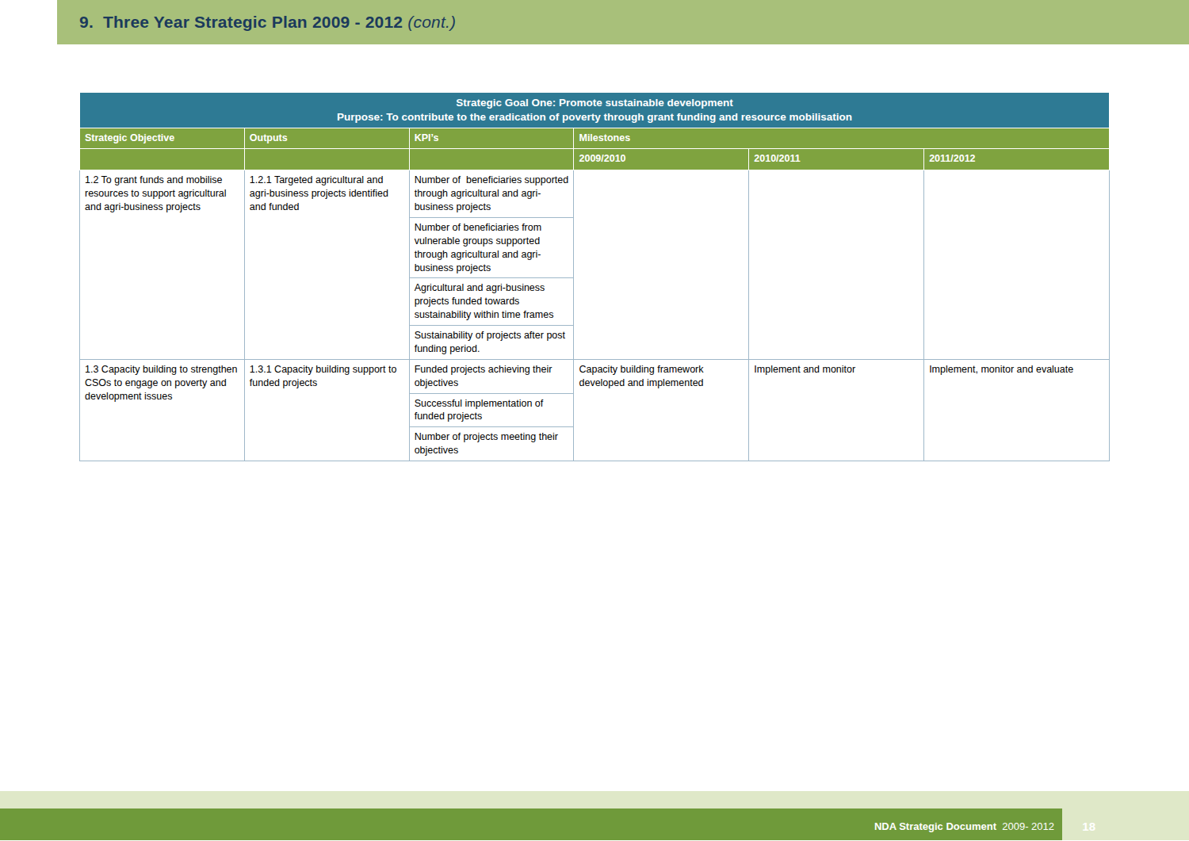9. Three Year Strategic Plan 2009 - 2012 (cont.)
| Strategic Goal One: Promote sustainable development Purpose: To contribute to the eradication of poverty through grant funding and resource mobilisation |
| --- |
| Strategic Objective | Outputs | KPI’s | Milestones |
| | | | 2009/2010 | 2010/2011 | 2011/2012 |
| 1.2 To grant funds and mobilise resources to support agricultural and agri-business projects | 1.2.1 Targeted agricultural and agri-business projects identified and funded | Number of beneficiaries supported through agricultural and agri-business projects | | | |
| Number of beneficiaries from vulnerable groups supported through agricultural and agri-business projects |
| Agricultural and agri-business projects funded towards sustainability within time frames |
| Sustainability of projects after post funding period. |
| 1.3 Capacity building to strengthen CSOs to engage on poverty and development issues | 1.3.1 Capacity building support to funded projects | Funded projects achieving their objectives | Capacity building framework developed and implemented | Implement and monitor | Implement, monitor and evaluate |
| Successful implementation of funded projects |
| Number of projects meeting their objectives |
NDA Strategic Document 2009- 2012
18